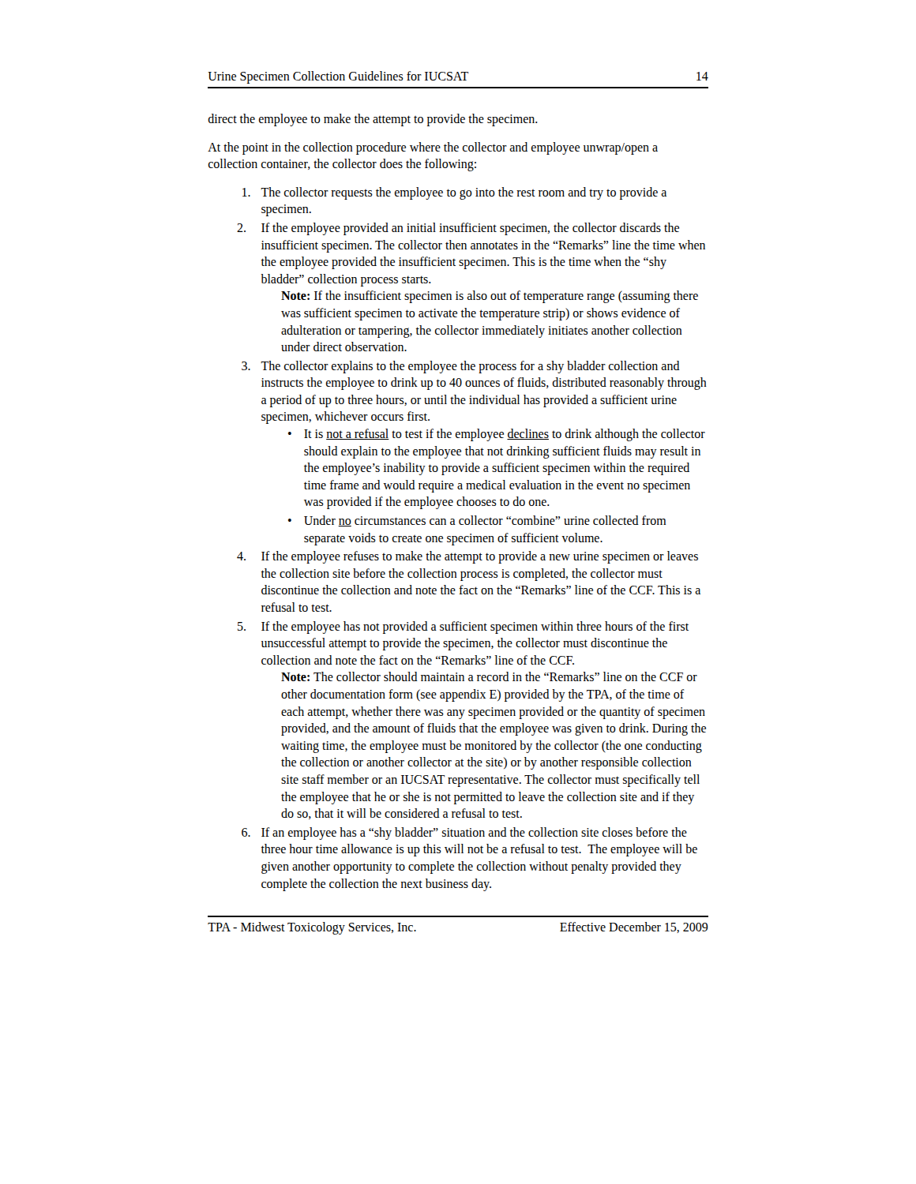Urine Specimen Collection Guidelines for IUCSAT
14
direct the employee to make the attempt to provide the specimen.
At the point in the collection procedure where the collector and employee unwrap/open a collection container, the collector does the following:
The collector requests the employee to go into the rest room and try to provide a specimen.
If the employee provided an initial insufficient specimen, the collector discards the insufficient specimen. The collector then annotates in the “Remarks” line the time when the employee provided the insufficient specimen. This is the time when the “shy bladder” collection process starts.
Note: If the insufficient specimen is also out of temperature range (assuming there was sufficient specimen to activate the temperature strip) or shows evidence of adulteration or tampering, the collector immediately initiates another collection under direct observation.
The collector explains to the employee the process for a shy bladder collection and instructs the employee to drink up to 40 ounces of fluids, distributed reasonably through a period of up to three hours, or until the individual has provided a sufficient urine specimen, whichever occurs first.
It is not a refusal to test if the employee declines to drink although the collector should explain to the employee that not drinking sufficient fluids may result in the employee’s inability to provide a sufficient specimen within the required time frame and would require a medical evaluation in the event no specimen was provided if the employee chooses to do one.
Under no circumstances can a collector “combine” urine collected from separate voids to create one specimen of sufficient volume.
If the employee refuses to make the attempt to provide a new urine specimen or leaves the collection site before the collection process is completed, the collector must discontinue the collection and note the fact on the “Remarks” line of the CCF. This is a refusal to test.
If the employee has not provided a sufficient specimen within three hours of the first unsuccessful attempt to provide the specimen, the collector must discontinue the collection and note the fact on the “Remarks” line of the CCF.
Note: The collector should maintain a record in the “Remarks” line on the CCF or other documentation form (see appendix E) provided by the TPA, of the time of each attempt, whether there was any specimen provided or the quantity of specimen provided, and the amount of fluids that the employee was given to drink. During the waiting time, the employee must be monitored by the collector (the one conducting the collection or another collector at the site) or by another responsible collection site staff member or an IUCSAT representative. The collector must specifically tell the employee that he or she is not permitted to leave the collection site and if they do so, that it will be considered a refusal to test.
If an employee has a “shy bladder” situation and the collection site closes before the three hour time allowance is up this will not be a refusal to test. The employee will be given another opportunity to complete the collection without penalty provided they complete the collection the next business day.
TPA - Midwest Toxicology Services, Inc.
Effective December 15, 2009